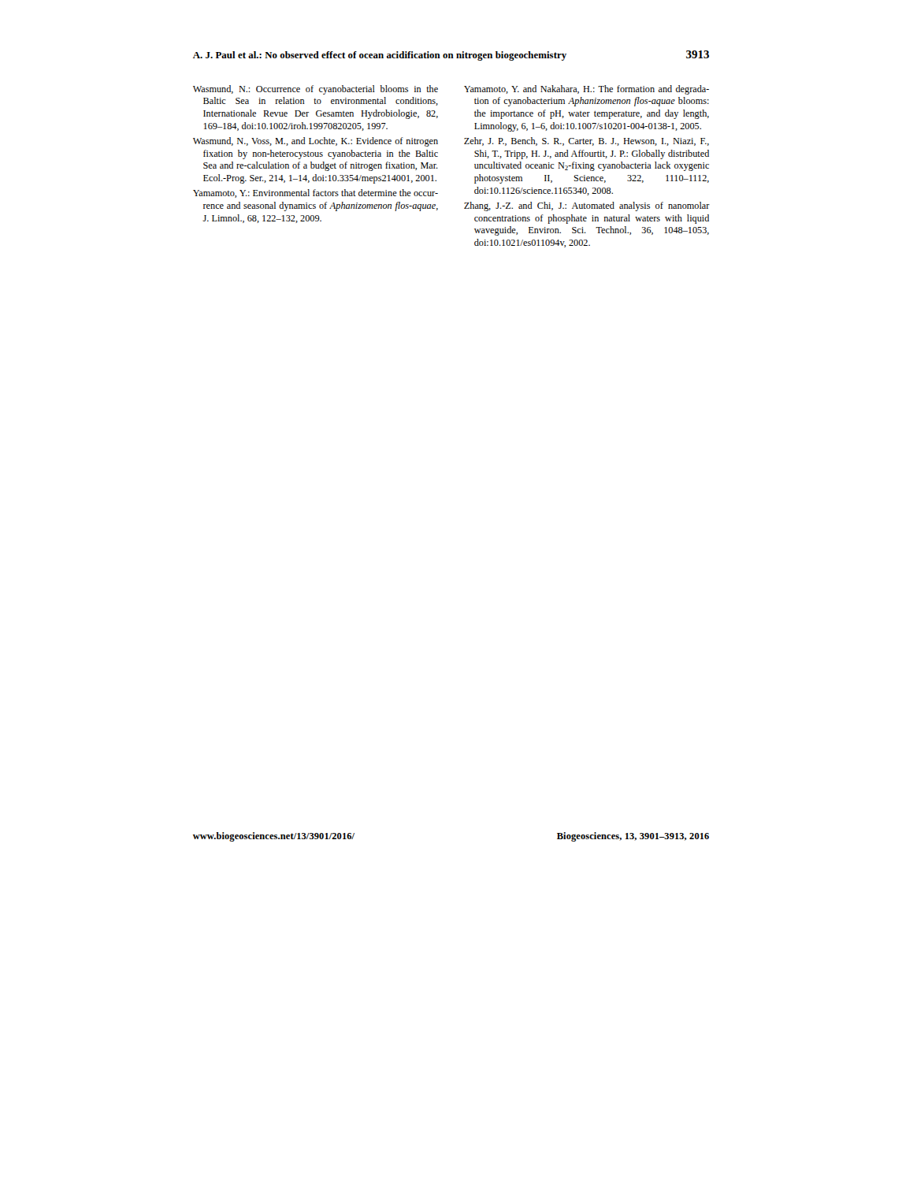A. J. Paul et al.: No observed effect of ocean acidification on nitrogen biogeochemistry 3913
Wasmund, N.: Occurrence of cyanobacterial blooms in the Baltic Sea in relation to environmental conditions, Internationale Revue Der Gesamten Hydrobiologie, 82, 169–184, doi:10.1002/iroh.19970820205, 1997.
Wasmund, N., Voss, M., and Lochte, K.: Evidence of nitrogen fixation by non-heterocystous cyanobacteria in the Baltic Sea and re-calculation of a budget of nitrogen fixation, Mar. Ecol.-Prog. Ser., 214, 1–14, doi:10.3354/meps214001, 2001.
Yamamoto, Y.: Environmental factors that determine the occurrence and seasonal dynamics of Aphanizomenon flos-aquae, J. Limnol., 68, 122–132, 2009.
Yamamoto, Y. and Nakahara, H.: The formation and degradation of cyanobacterium Aphanizomenon flos-aquae blooms: the importance of pH, water temperature, and day length, Limnology, 6, 1–6, doi:10.1007/s10201-004-0138-1, 2005.
Zehr, J. P., Bench, S. R., Carter, B. J., Hewson, I., Niazi, F., Shi, T., Tripp, H. J., and Affourtit, J. P.: Globally distributed uncultivated oceanic N2-fixing cyanobacteria lack oxygenic photosystem II, Science, 322, 1110–1112, doi:10.1126/science.1165340, 2008.
Zhang, J.-Z. and Chi, J.: Automated analysis of nanomolar concentrations of phosphate in natural waters with liquid waveguide, Environ. Sci. Technol., 36, 1048–1053, doi:10.1021/es011094v, 2002.
www.biogeosciences.net/13/3901/2016/ Biogeosciences, 13, 3901–3913, 2016